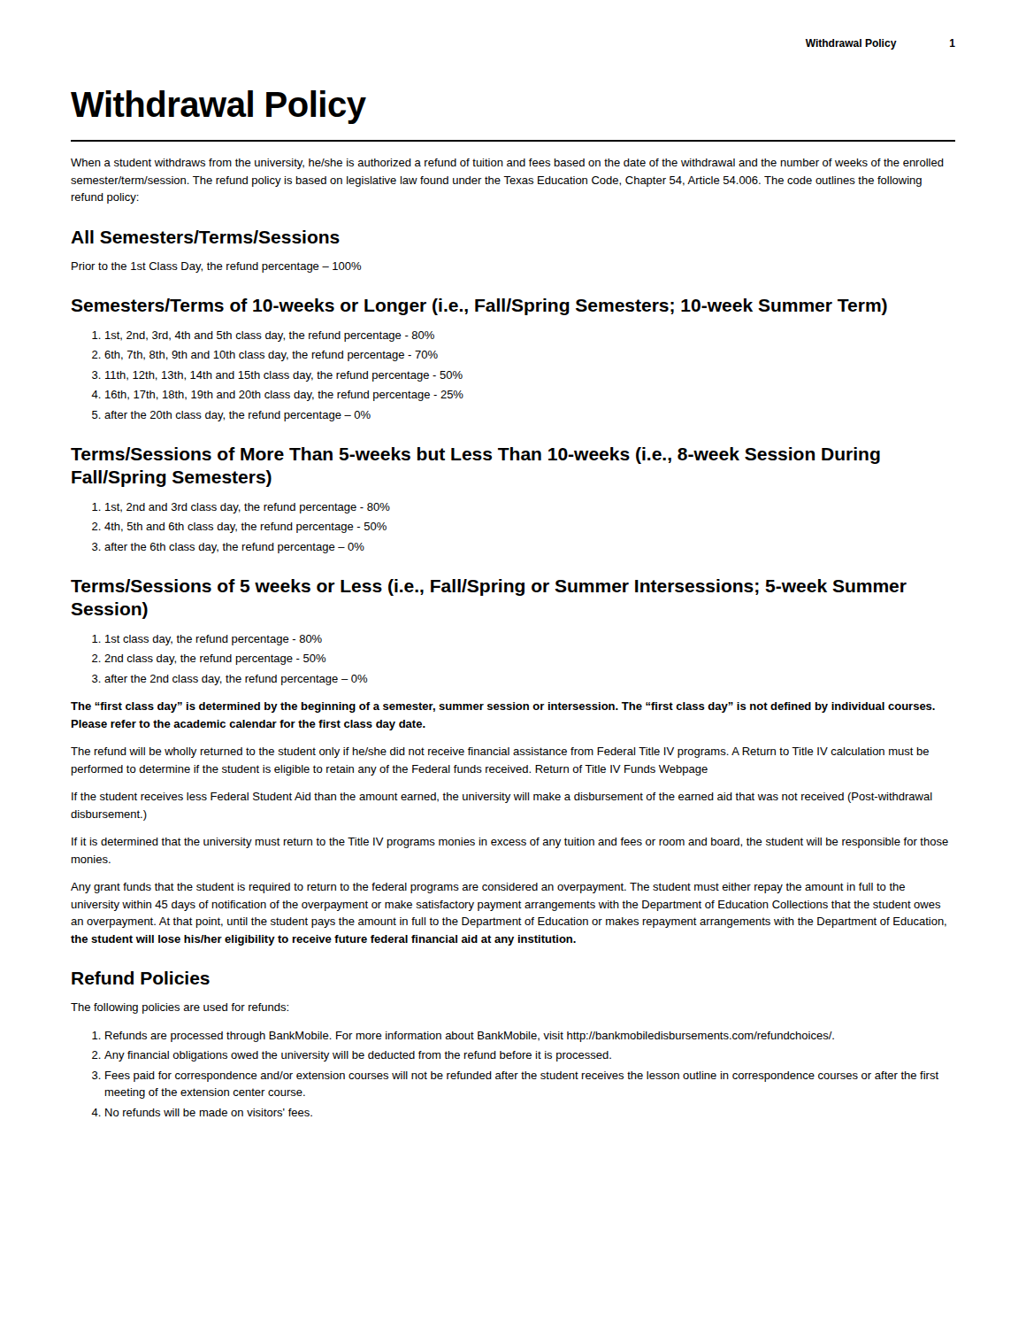Withdrawal Policy1
Withdrawal Policy
When a student withdraws from the university, he/she is authorized a refund of tuition and fees based on the date of the withdrawal and the number of weeks of the enrolled semester/term/session. The refund policy is based on legislative law found under the Texas Education Code, Chapter 54, Article 54.006. The code outlines the following refund policy:
All Semesters/Terms/Sessions
Prior to the 1st Class Day, the refund percentage – 100%
Semesters/Terms of 10-weeks or Longer (i.e., Fall/Spring Semesters; 10-week Summer Term)
1st, 2nd, 3rd, 4th and 5th class day, the refund percentage - 80%
6th, 7th, 8th, 9th and 10th class day, the refund percentage - 70%
11th, 12th, 13th, 14th and 15th class day, the refund percentage - 50%
16th, 17th, 18th, 19th and 20th class day, the refund percentage - 25%
after the 20th class day, the refund percentage – 0%
Terms/Sessions of More Than 5-weeks but Less Than 10-weeks (i.e., 8-week Session During Fall/Spring Semesters)
1st, 2nd and 3rd class day, the refund percentage - 80%
4th, 5th and 6th class day, the refund percentage - 50%
after the 6th class day, the refund percentage – 0%
Terms/Sessions of 5 weeks or Less (i.e., Fall/Spring or Summer Intersessions; 5-week Summer Session)
1st class day, the refund percentage - 80%
2nd class day, the refund percentage - 50%
after the 2nd class day, the refund percentage – 0%
The “first class day” is determined by the beginning of a semester, summer session or intersession. The “first class day” is not defined by individual courses. Please refer to the academic calendar for the first class day date.
The refund will be wholly returned to the student only if he/she did not receive financial assistance from Federal Title IV programs. A Return to Title IV calculation must be performed to determine if the student is eligible to retain any of the Federal funds received. Return of Title IV Funds Webpage
If the student receives less Federal Student Aid than the amount earned, the university will make a disbursement of the earned aid that was not received (Post-withdrawal disbursement.)
If it is determined that the university must return to the Title IV programs monies in excess of any tuition and fees or room and board, the student will be responsible for those monies.
Any grant funds that the student is required to return to the federal programs are considered an overpayment. The student must either repay the amount in full to the university within 45 days of notification of the overpayment or make satisfactory payment arrangements with the Department of Education Collections that the student owes an overpayment. At that point, until the student pays the amount in full to the Department of Education or makes repayment arrangements with the Department of Education, the student will lose his/her eligibility to receive future federal financial aid at any institution.
Refund Policies
The following policies are used for refunds:
Refunds are processed through BankMobile. For more information about BankMobile, visit http://bankmobiledisbursements.com/refundchoices/.
Any financial obligations owed the university will be deducted from the refund before it is processed.
Fees paid for correspondence and/or extension courses will not be refunded after the student receives the lesson outline in correspondence courses or after the first meeting of the extension center course.
No refunds will be made on visitors' fees.